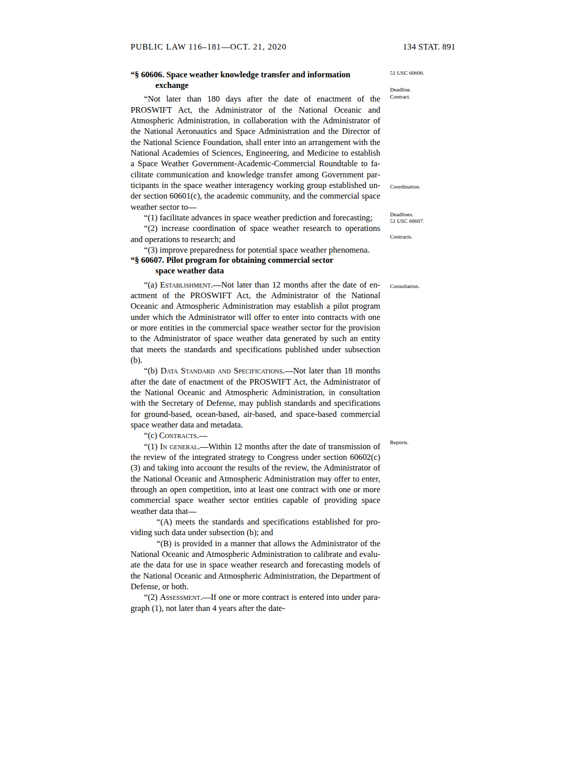PUBLIC LAW 116–181—OCT. 21, 2020 134 STAT. 891
51 USC 60606.
“§ 60606. Space weather knowledge transfer and information exchange
Deadline.
Contract.
“Not later than 180 days after the date of enactment of the PROSWIFT Act, the Administrator of the National Oceanic and Atmospheric Administration, in collaboration with the Administrator of the National Aeronautics and Space Administration and the Director of the National Science Foundation, shall enter into an arrangement with the National Academies of Sciences, Engineering, and Medicine to establish a Space Weather Government-Academic-Commercial Roundtable to facilitate communication and knowledge transfer among Government participants in the space weather interagency working group established under section 60601(c), the academic community, and the commercial space weather sector to—
“(1) facilitate advances in space weather prediction and forecasting;
Coordination.
“(2) increase coordination of space weather research to operations and operations to research; and
“(3) improve preparedness for potential space weather phenomena.
Deadlines.
51 USC 60607.
“§ 60607. Pilot program for obtaining commercial sector space weather data
Contracts.
“(a) Establishment.—Not later than 12 months after the date of enactment of the PROSWIFT Act, the Administrator of the National Oceanic and Atmospheric Administration may establish a pilot program under which the Administrator will offer to enter into contracts with one or more entities in the commercial space weather sector for the provision to the Administrator of space weather data generated by such an entity that meets the standards and specifications published under subsection (b).
Consultation.
“(b) Data Standard and Specifications.—Not later than 18 months after the date of enactment of the PROSWIFT Act, the Administrator of the National Oceanic and Atmospheric Administration, in consultation with the Secretary of Defense, may publish standards and specifications for ground-based, ocean-based, air-based, and space-based commercial space weather data and metadata.
“(c) Contracts.—
“(1) In general.—Within 12 months after the date of transmission of the review of the integrated strategy to Congress under section 60602(c)(3) and taking into account the results of the review, the Administrator of the National Oceanic and Atmospheric Administration may offer to enter, through an open competition, into at least one contract with one or more commercial space weather sector entities capable of providing space weather data that—
“(A) meets the standards and specifications established for providing such data under subsection (b); and
“(B) is provided in a manner that allows the Administrator of the National Oceanic and Atmospheric Administration to calibrate and evaluate the data for use in space weather research and forecasting models of the National Oceanic and Atmospheric Administration, the Department of Defense, or both.
Reports.
“(2) Assessment.—If one or more contract is entered into under paragraph (1), not later than 4 years after the date-